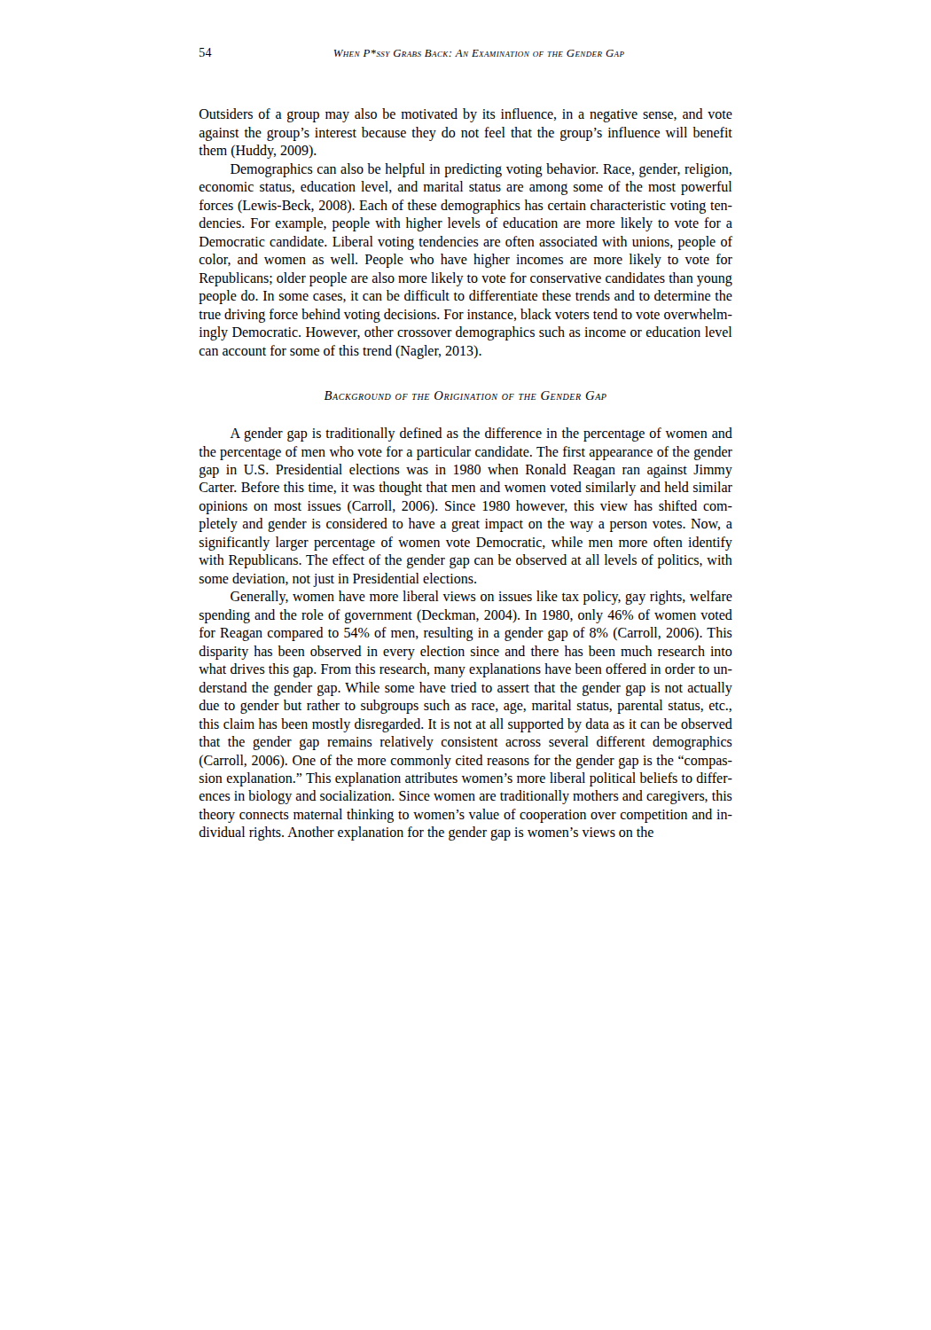54 When P*ssy Grabs Back: An Examination of the Gender Gap
Outsiders of a group may also be motivated by its influence, in a negative sense, and vote against the group’s interest because they do not feel that the group’s influence will benefit them (Huddy, 2009).
Demographics can also be helpful in predicting voting behavior. Race, gender, religion, economic status, education level, and marital status are among some of the most powerful forces (Lewis-Beck, 2008). Each of these demographics has certain characteristic voting tendencies. For example, people with higher levels of education are more likely to vote for a Democratic candidate. Liberal voting tendencies are often associated with unions, people of color, and women as well. People who have higher incomes are more likely to vote for Republicans; older people are also more likely to vote for conservative candidates than young people do. In some cases, it can be difficult to differentiate these trends and to determine the true driving force behind voting decisions. For instance, black voters tend to vote overwhelmingly Democratic. However, other crossover demographics such as income or education level can account for some of this trend (Nagler, 2013).
Background of the Origination of the Gender Gap
A gender gap is traditionally defined as the difference in the percentage of women and the percentage of men who vote for a particular candidate. The first appearance of the gender gap in U.S. Presidential elections was in 1980 when Ronald Reagan ran against Jimmy Carter. Before this time, it was thought that men and women voted similarly and held similar opinions on most issues (Carroll, 2006). Since 1980 however, this view has shifted completely and gender is considered to have a great impact on the way a person votes. Now, a significantly larger percentage of women vote Democratic, while men more often identify with Republicans. The effect of the gender gap can be observed at all levels of politics, with some deviation, not just in Presidential elections.
Generally, women have more liberal views on issues like tax policy, gay rights, welfare spending and the role of government (Deckman, 2004). In 1980, only 46% of women voted for Reagan compared to 54% of men, resulting in a gender gap of 8% (Carroll, 2006). This disparity has been observed in every election since and there has been much research into what drives this gap. From this research, many explanations have been offered in order to understand the gender gap. While some have tried to assert that the gender gap is not actually due to gender but rather to subgroups such as race, age, marital status, parental status, etc., this claim has been mostly disregarded. It is not at all supported by data as it can be observed that the gender gap remains relatively consistent across several different demographics (Carroll, 2006). One of the more commonly cited reasons for the gender gap is the “compassion explanation.” This explanation attributes women’s more liberal political beliefs to differences in biology and socialization. Since women are traditionally mothers and caregivers, this theory connects maternal thinking to women’s value of cooperation over competition and individual rights. Another explanation for the gender gap is women’s views on the